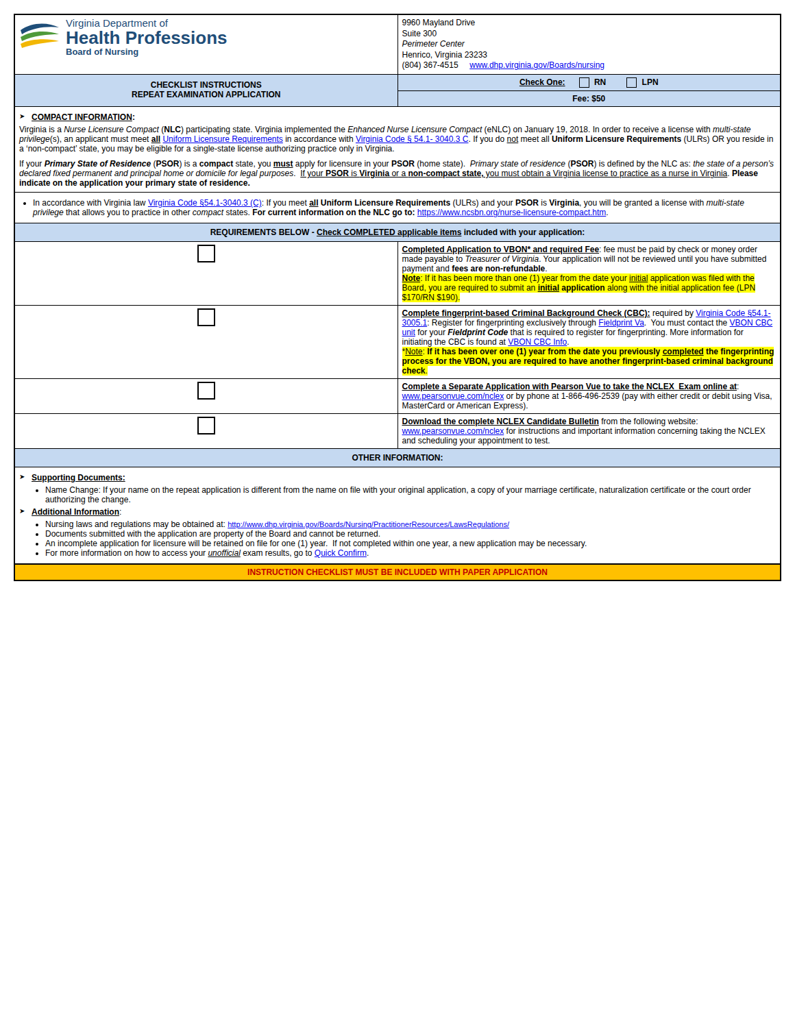| Virginia Department of Health Professions Board of Nursing | 9960 Mayland Drive Suite 300 Perimeter Center Henrico, Virginia 23233 (804) 367-4515 www.dhp.virginia.gov/Boards/nursing |
| CHECKLIST INSTRUCTIONS REPEAT EXAMINATION APPLICATION | / Check One: RN LPN / / Fee: $50 / |
| COMPACT INFORMATION : Virginia is a Nurse Licensure Compact ( NLC ) participating state. Virginia implemented the Enhanced Nurse Licensure Compact (eNLC) on January 19, 2018. In order to receive a license with multi-state privilege (s), an applicant must meet all Uniform Licensure Requirements in accordance with Virginia Code § 54.1- 3040.3 C . If you do not meet all Uniform Licensure Requirements (ULRs) OR you reside in a ‘non-compact’ state, you may be eligible for a single-state license authorizing practice only in Virginia. If your Primary State of Residence ( PSOR ) is a compact state, you must apply for licensure in your PSOR (home state). Primary state of residence ( PSOR ) is defined by the NLC as: the state of a person’s declared fixed permanent and principal home or domicile for legal purposes . If your PSOR is Virginia or a non-compact state, you must obtain a Virginia license to practice as a nurse in Virginia . Please indicate on the application your primary state of residence. |
| In accordance with Virginia law Virginia Code §54.1-3040.3 (C) : If you meet all Uniform Licensure Requirements (ULRs) and your PSOR is Virginia , you will be granted a license with multi-state privilege that allows you to practice in other compact states. For current information on the NLC go to: https://www.ncsbn.org/nurse-licensure-compact.htm . |
| REQUIREMENTS BELOW - Check COMPLETED applicable items included with your application: |
| | Completed Application to VBON* and required Fee : fee must be paid by check or money order made payable to Treasurer of Virginia . Your application will not be reviewed until you have submitted payment and fees are non-refundable . Note : If it has been more than one (1) year from the date your initial application was filed with the Board, you are required to submit an initial application along with the initial application fee (LPN $170/RN $190). |
| | Complete fingerprint-based Criminal Background Check (CBC): required by Virginia Code §54.1-3005.1 : Register for fingerprinting exclusively through Fieldprint Va . You must contact the VBON CBC unit for your Fieldprint Code that is required to register for fingerprinting. More information for initiating the CBC is found at VBON CBC Info . * Note : If it has been over one (1) year from the date you previously completed the fingerprinting process for the VBON, you are required to have another fingerprint-based criminal background check . |
| | Complete a Separate Application with Pearson Vue to take the NCLEX Exam online at : www.pearsonvue.com/nclex or by phone at 1-866-496-2539 (pay with either credit or debit using Visa, MasterCard or American Express). |
| | Download the complete NCLEX Candidate Bulletin from the following website: www.pearsonvue.com/nclex for instructions and important information concerning taking the NCLEX and scheduling your appointment to test. |
| OTHER INFORMATION: |
| Supporting Documents: Name Change: If your name on the repeat application is different from the name on file with your original application, a copy of your marriage certificate, naturalization certificate or the court order authorizing the change. Additional Information : Nursing laws and regulations may be obtained at: http://www.dhp.virginia.gov/Boards/Nursing/PractitionerResources/LawsRegulations/ Documents submitted with the application are property of the Board and cannot be returned. An incomplete application for licensure will be retained on file for one (1) year. If not completed within one year, a new application may be necessary. For more information on how to access your unofficial exam results, go to Quick Confirm . |
INSTRUCTION CHECKLIST MUST BE INCLUDED WITH PAPER APPLICATION